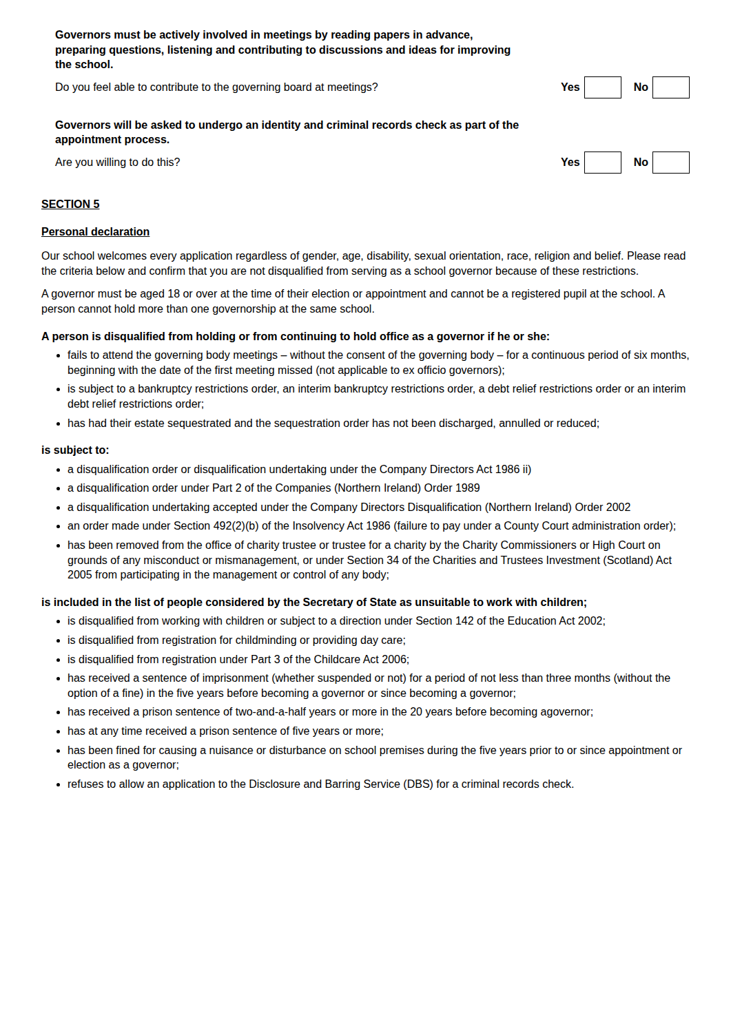Governors must be actively involved in meetings by reading papers in advance,
preparing questions, listening and contributing to discussions and ideas for improving
the school.
Do you feel able to contribute to the governing board at meetings?
Yes No
Governors will be asked to undergo an identity and criminal records check as part of the
appointment process.
Are you willing to do this?
Yes No
SECTION 5
Personal declaration
Our school welcomes every application regardless of gender, age, disability, sexual orientation, race, religion and belief. Please read the criteria below and confirm that you are not disqualified from serving as a school governor because of these restrictions.
A governor must be aged 18 or over at the time of their election or appointment and cannot be a registered pupil at the school. A person cannot hold more than one governorship at the same school.
A person is disqualified from holding or from continuing to hold office as a governor if he or she:
fails to attend the governing body meetings – without the consent of the governing body – for a continuous period of six months, beginning with the date of the first meeting missed (not applicable to ex officio governors);
is subject to a bankruptcy restrictions order, an interim bankruptcy restrictions order, a debt relief restrictions order or an interim debt relief restrictions order;
has had their estate sequestrated and the sequestration order has not been discharged, annulled or reduced;
is subject to:
a disqualification order or disqualification undertaking under the Company Directors Act 1986 ii)
a disqualification order under Part 2 of the Companies (Northern Ireland) Order 1989
a disqualification undertaking accepted under the Company Directors Disqualification (Northern Ireland) Order 2002
an order made under Section 492(2)(b) of the Insolvency Act 1986 (failure to pay under a County Court administration order);
has been removed from the office of charity trustee or trustee for a charity by the Charity Commissioners or High Court on grounds of any misconduct or mismanagement, or under Section 34 of the Charities and Trustees Investment (Scotland) Act 2005 from participating in the management or control of any body;
is included in the list of people considered by the Secretary of State as unsuitable to work with children;
is disqualified from working with children or subject to a direction under Section 142 of the Education Act 2002;
is disqualified from registration for childminding or providing day care;
is disqualified from registration under Part 3 of the Childcare Act 2006;
has received a sentence of imprisonment (whether suspended or not) for a period of not less than three months (without the option of a fine) in the five years before becoming a governor or since becoming a governor;
has received a prison sentence of two-and-a-half years or more in the 20 years before becoming agovernor;
has at any time received a prison sentence of five years or more;
has been fined for causing a nuisance or disturbance on school premises during the five years prior to or since appointment or election as a governor;
refuses to allow an application to the Disclosure and Barring Service (DBS) for a criminal records check.